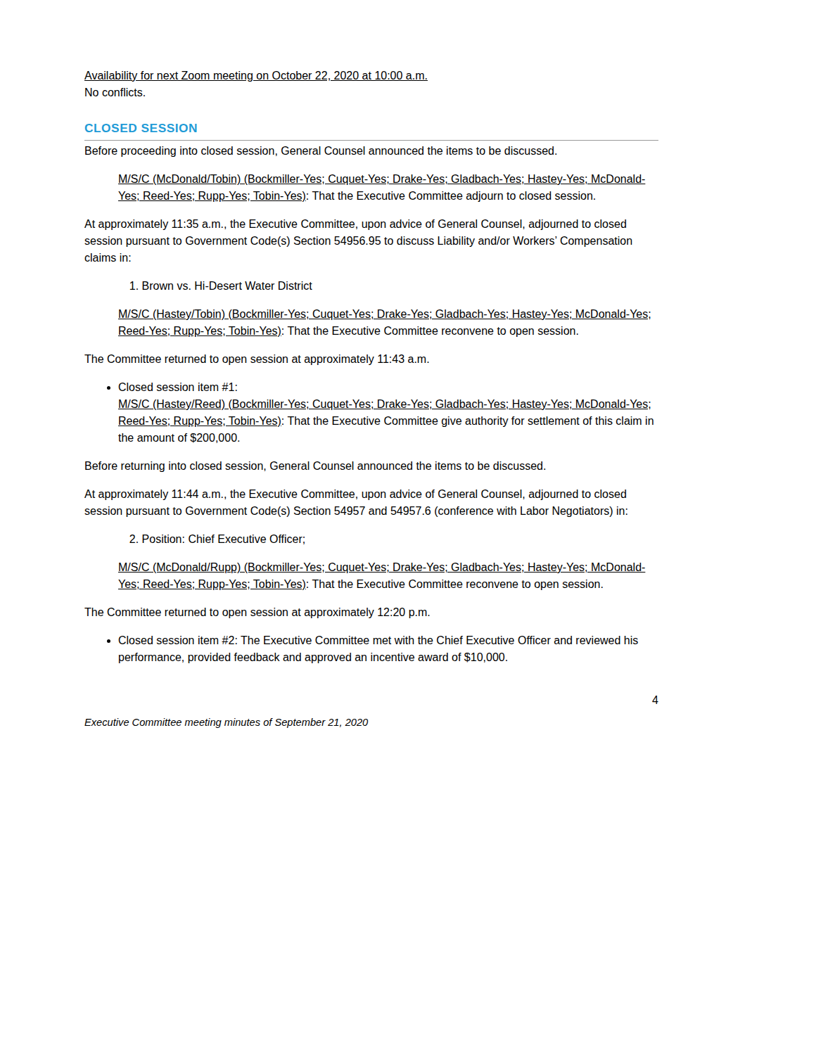Availability for next Zoom meeting on October 22, 2020 at 10:00 a.m.
No conflicts.
CLOSED SESSION
Before proceeding into closed session, General Counsel announced the items to be discussed.
M/S/C (McDonald/Tobin) (Bockmiller-Yes; Cuquet-Yes; Drake-Yes; Gladbach-Yes; Hastey-Yes; McDonald-Yes; Reed-Yes; Rupp-Yes; Tobin-Yes): That the Executive Committee adjourn to closed session.
At approximately 11:35 a.m., the Executive Committee, upon advice of General Counsel, adjourned to closed session pursuant to Government Code(s) Section 54956.95 to discuss Liability and/or Workers’ Compensation claims in:
Brown vs. Hi-Desert Water District
M/S/C (Hastey/Tobin) (Bockmiller-Yes; Cuquet-Yes; Drake-Yes; Gladbach-Yes; Hastey-Yes; McDonald-Yes; Reed-Yes; Rupp-Yes; Tobin-Yes): That the Executive Committee reconvene to open session.
The Committee returned to open session at approximately 11:43 a.m.
Closed session item #1:
M/S/C (Hastey/Reed) (Bockmiller-Yes; Cuquet-Yes; Drake-Yes; Gladbach-Yes; Hastey-Yes; McDonald-Yes; Reed-Yes; Rupp-Yes; Tobin-Yes): That the Executive Committee give authority for settlement of this claim in the amount of $200,000.
Before returning into closed session, General Counsel announced the items to be discussed.
At approximately 11:44 a.m., the Executive Committee, upon advice of General Counsel, adjourned to closed session pursuant to Government Code(s) Section 54957 and 54957.6 (conference with Labor Negotiators) in:
Position: Chief Executive Officer;
M/S/C (McDonald/Rupp) (Bockmiller-Yes; Cuquet-Yes; Drake-Yes; Gladbach-Yes; Hastey-Yes; McDonald-Yes; Reed-Yes; Rupp-Yes; Tobin-Yes): That the Executive Committee reconvene to open session.
The Committee returned to open session at approximately 12:20 p.m.
Closed session item #2: The Executive Committee met with the Chief Executive Officer and reviewed his performance, provided feedback and approved an incentive award of $10,000.
4
Executive Committee meeting minutes of September 21, 2020